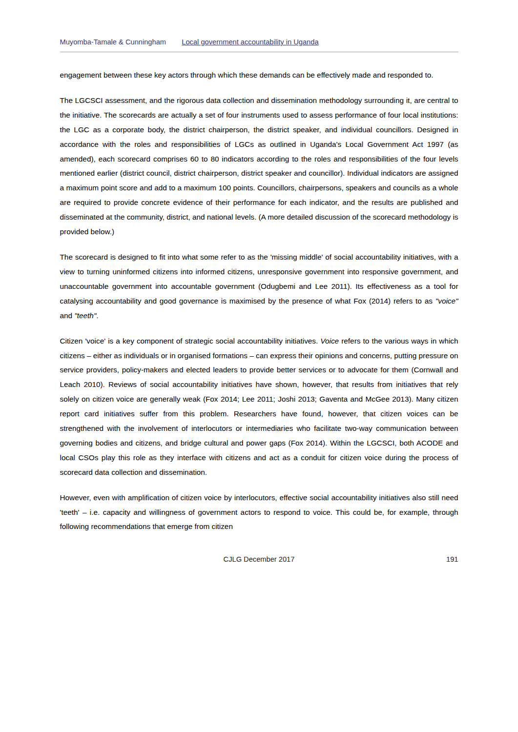Muyomba-Tamale & Cunningham Local government accountability in Uganda
engagement between these key actors through which these demands can be effectively made and responded to.
The LGCSCI assessment, and the rigorous data collection and dissemination methodology surrounding it, are central to the initiative. The scorecards are actually a set of four instruments used to assess performance of four local institutions: the LGC as a corporate body, the district chairperson, the district speaker, and individual councillors. Designed in accordance with the roles and responsibilities of LGCs as outlined in Uganda's Local Government Act 1997 (as amended), each scorecard comprises 60 to 80 indicators according to the roles and responsibilities of the four levels mentioned earlier (district council, district chairperson, district speaker and councillor). Individual indicators are assigned a maximum point score and add to a maximum 100 points. Councillors, chairpersons, speakers and councils as a whole are required to provide concrete evidence of their performance for each indicator, and the results are published and disseminated at the community, district, and national levels. (A more detailed discussion of the scorecard methodology is provided below.)
The scorecard is designed to fit into what some refer to as the 'missing middle' of social accountability initiatives, with a view to turning uninformed citizens into informed citizens, unresponsive government into responsive government, and unaccountable government into accountable government (Odugbemi and Lee 2011). Its effectiveness as a tool for catalysing accountability and good governance is maximised by the presence of what Fox (2014) refers to as "voice" and "teeth".
Citizen 'voice' is a key component of strategic social accountability initiatives. Voice refers to the various ways in which citizens – either as individuals or in organised formations – can express their opinions and concerns, putting pressure on service providers, policy-makers and elected leaders to provide better services or to advocate for them (Cornwall and Leach 2010). Reviews of social accountability initiatives have shown, however, that results from initiatives that rely solely on citizen voice are generally weak (Fox 2014; Lee 2011; Joshi 2013; Gaventa and McGee 2013). Many citizen report card initiatives suffer from this problem. Researchers have found, however, that citizen voices can be strengthened with the involvement of interlocutors or intermediaries who facilitate two-way communication between governing bodies and citizens, and bridge cultural and power gaps (Fox 2014). Within the LGCSCI, both ACODE and local CSOs play this role as they interface with citizens and act as a conduit for citizen voice during the process of scorecard data collection and dissemination.
However, even with amplification of citizen voice by interlocutors, effective social accountability initiatives also still need 'teeth' – i.e. capacity and willingness of government actors to respond to voice. This could be, for example, through following recommendations that emerge from citizen
CJLG December 2017 191